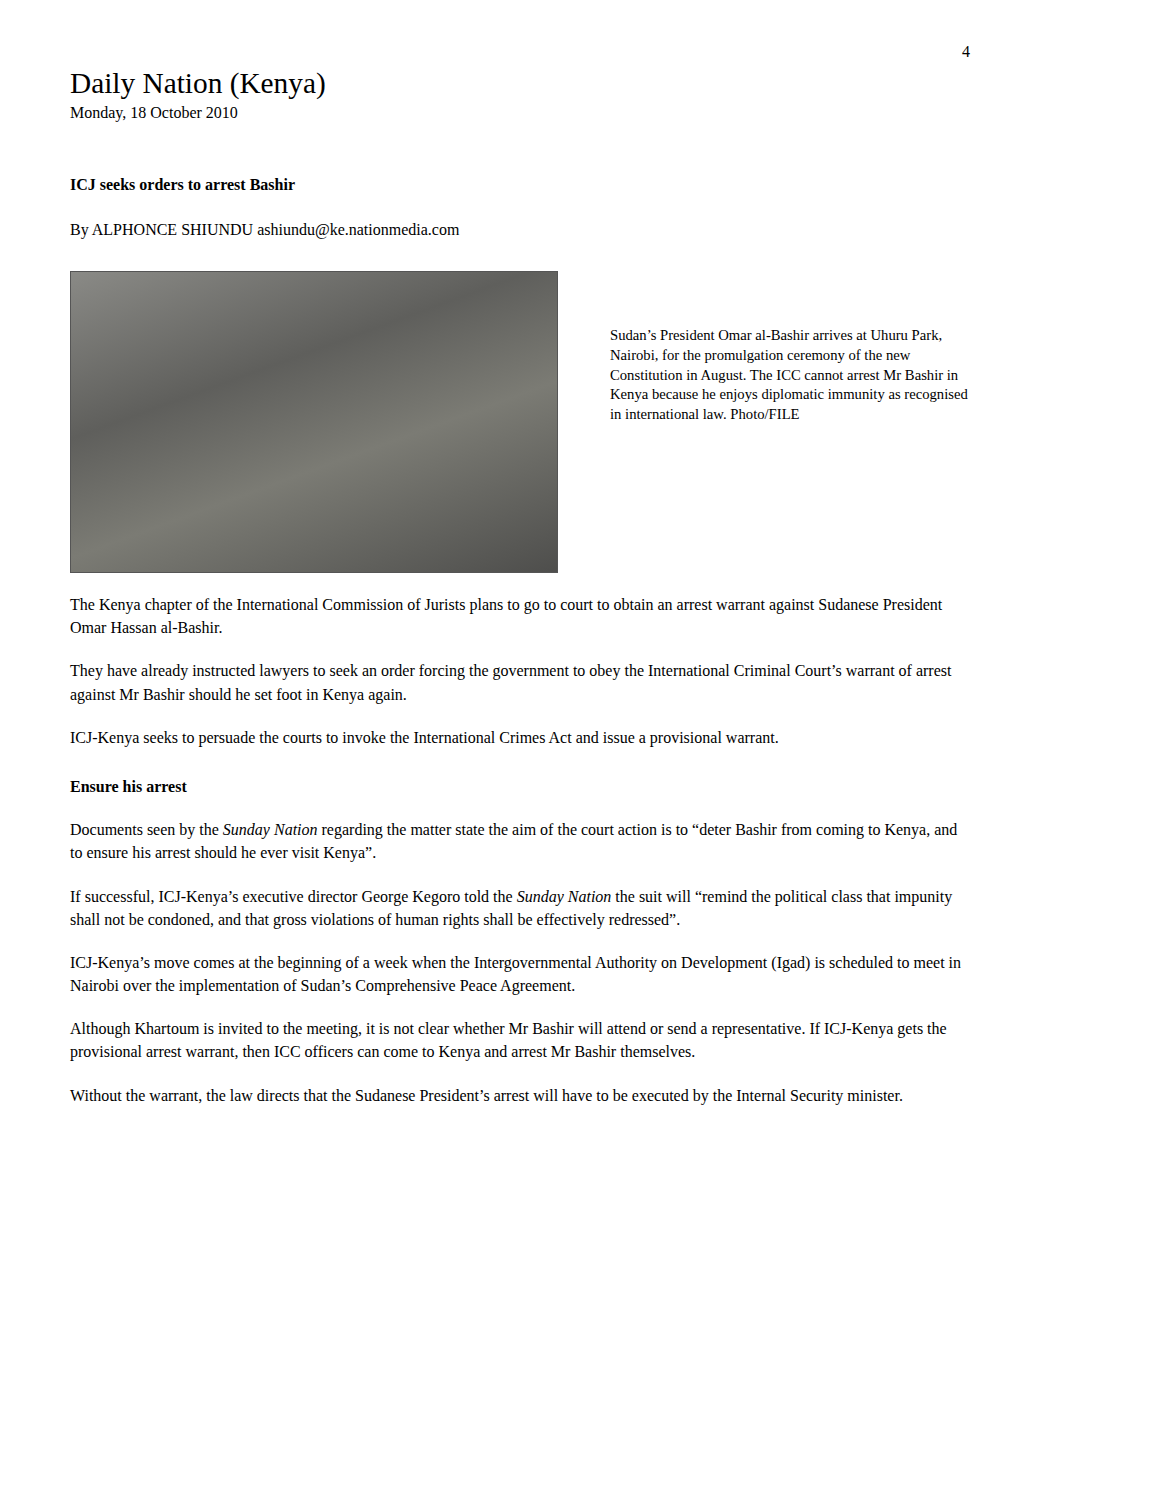4
Daily Nation (Kenya)
Monday, 18 October 2010
ICJ seeks orders to arrest Bashir
By ALPHONCE SHIUNDU ashiundu@ke.nationmedia.com
Sudan’s President Omar al-Bashir arrives at Uhuru Park, Nairobi, for the promulgation ceremony of the new Constitution in August. The ICC cannot arrest Mr Bashir in Kenya because he enjoys diplomatic immunity as recognised in international law. Photo/FILE
The Kenya chapter of the International Commission of Jurists plans to go to court to obtain an arrest warrant against Sudanese President Omar Hassan al-Bashir.
They have already instructed lawyers to seek an order forcing the government to obey the International Criminal Court’s warrant of arrest against Mr Bashir should he set foot in Kenya again.
ICJ-Kenya seeks to persuade the courts to invoke the International Crimes Act and issue a provisional warrant.
Ensure his arrest
Documents seen by the Sunday Nation regarding the matter state the aim of the court action is to “deter Bashir from coming to Kenya, and to ensure his arrest should he ever visit Kenya”.
If successful, ICJ-Kenya’s executive director George Kegoro told the Sunday Nation the suit will “remind the political class that impunity shall not be condoned, and that gross violations of human rights shall be effectively redressed”.
ICJ-Kenya’s move comes at the beginning of a week when the Intergovernmental Authority on Development (Igad) is scheduled to meet in Nairobi over the implementation of Sudan’s Comprehensive Peace Agreement.
Although Khartoum is invited to the meeting, it is not clear whether Mr Bashir will attend or send a representative. If ICJ-Kenya gets the provisional arrest warrant, then ICC officers can come to Kenya and arrest Mr Bashir themselves.
Without the warrant, the law directs that the Sudanese President’s arrest will have to be executed by the Internal Security minister.